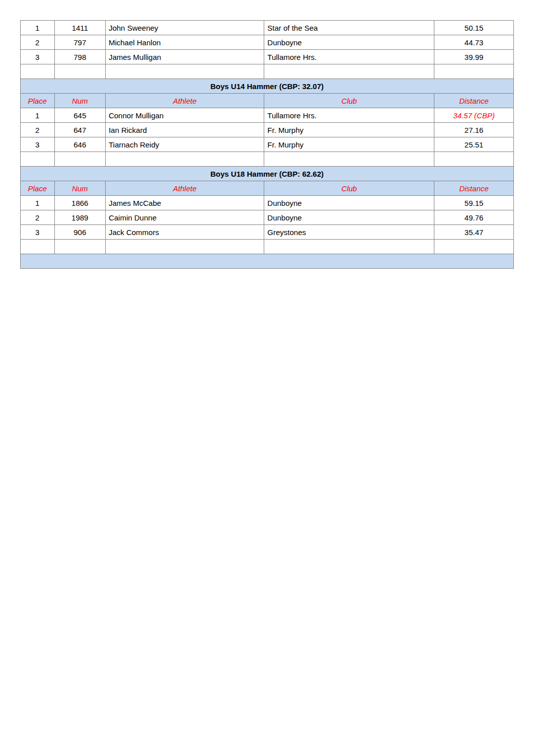| 1 | 1411 | John Sweeney | Star of the Sea | 50.15 |
| 2 | 797 | Michael Hanlon | Dunboyne | 44.73 |
| 3 | 798 | James Mulligan | Tullamore Hrs. | 39.99 |
| Boys U14 Hammer (CBP: 32.07) |
| Place | Num | Athlete | Club | Distance |
| 1 | 645 | Connor Mulligan | Tullamore Hrs. | 34.57 (CBP) |
| 2 | 647 | Ian Rickard | Fr. Murphy | 27.16 |
| 3 | 646 | Tiarnach Reidy | Fr. Murphy | 25.51 |
| Boys U18 Hammer (CBP: 62.62) |
| Place | Num | Athlete | Club | Distance |
| 1 | 1866 | James McCabe | Dunboyne | 59.15 |
| 2 | 1989 | Caimin Dunne | Dunboyne | 49.76 |
| 3 | 906 | Jack Commors | Greystones | 35.47 |